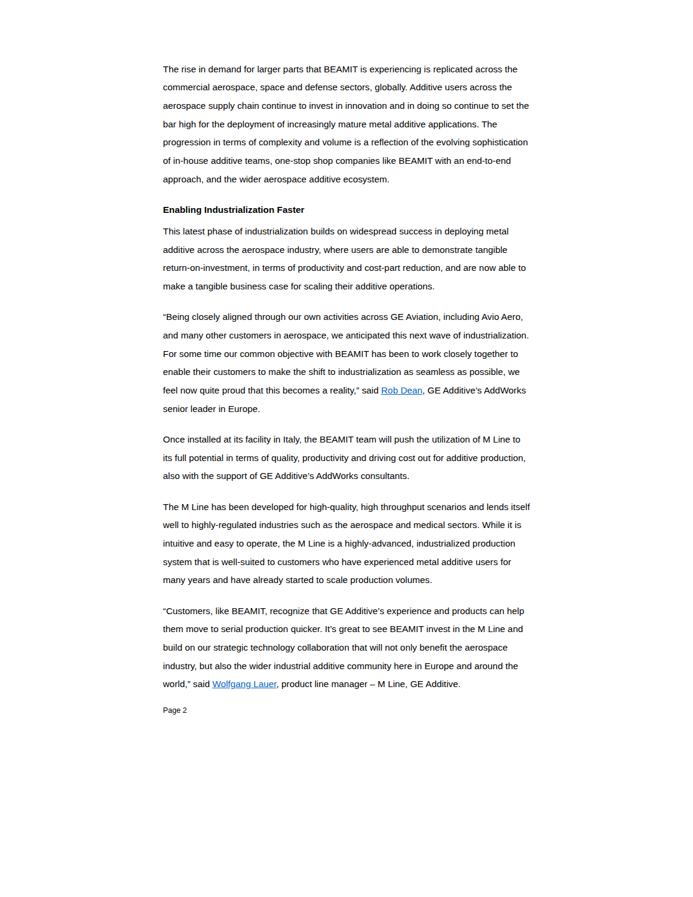The rise in demand for larger parts that BEAMIT is experiencing is replicated across the commercial aerospace, space and defense sectors, globally. Additive users across the aerospace supply chain continue to invest in innovation and in doing so continue to set the bar high for the deployment of increasingly mature metal additive applications. The progression in terms of complexity and volume is a reflection of the evolving sophistication of in-house additive teams, one-stop shop companies like BEAMIT with an end-to-end approach, and the wider aerospace additive ecosystem.
Enabling Industrialization Faster
This latest phase of industrialization builds on widespread success in deploying metal additive across the aerospace industry, where users are able to demonstrate tangible return-on-investment, in terms of productivity and cost-part reduction, and are now able to make a tangible business case for scaling their additive operations.
“Being closely aligned through our own activities across GE Aviation, including Avio Aero, and many other customers in aerospace, we anticipated this next wave of industrialization. For some time our common objective with BEAMIT has been to work closely together to enable their customers to make the shift to industrialization as seamless as possible, we feel now quite proud that this becomes a reality,” said Rob Dean, GE Additive’s AddWorks senior leader in Europe.
Once installed at its facility in Italy, the BEAMIT team will push the utilization of M Line to its full potential in terms of quality, productivity and driving cost out for additive production, also with the support of GE Additive’s AddWorks consultants.
The M Line has been developed for high-quality, high throughput scenarios and lends itself well to highly-regulated industries such as the aerospace and medical sectors. While it is intuitive and easy to operate, the M Line is a highly-advanced, industrialized production system that is well-suited to customers who have experienced metal additive users for many years and have already started to scale production volumes.
“Customers, like BEAMIT, recognize that GE Additive’s experience and products can help them move to serial production quicker. It’s great to see BEAMIT invest in the M Line and build on our strategic technology collaboration that will not only benefit the aerospace industry, but also the wider industrial additive community here in Europe and around the world,” said Wolfgang Lauer, product line manager – M Line, GE Additive.
Page 2